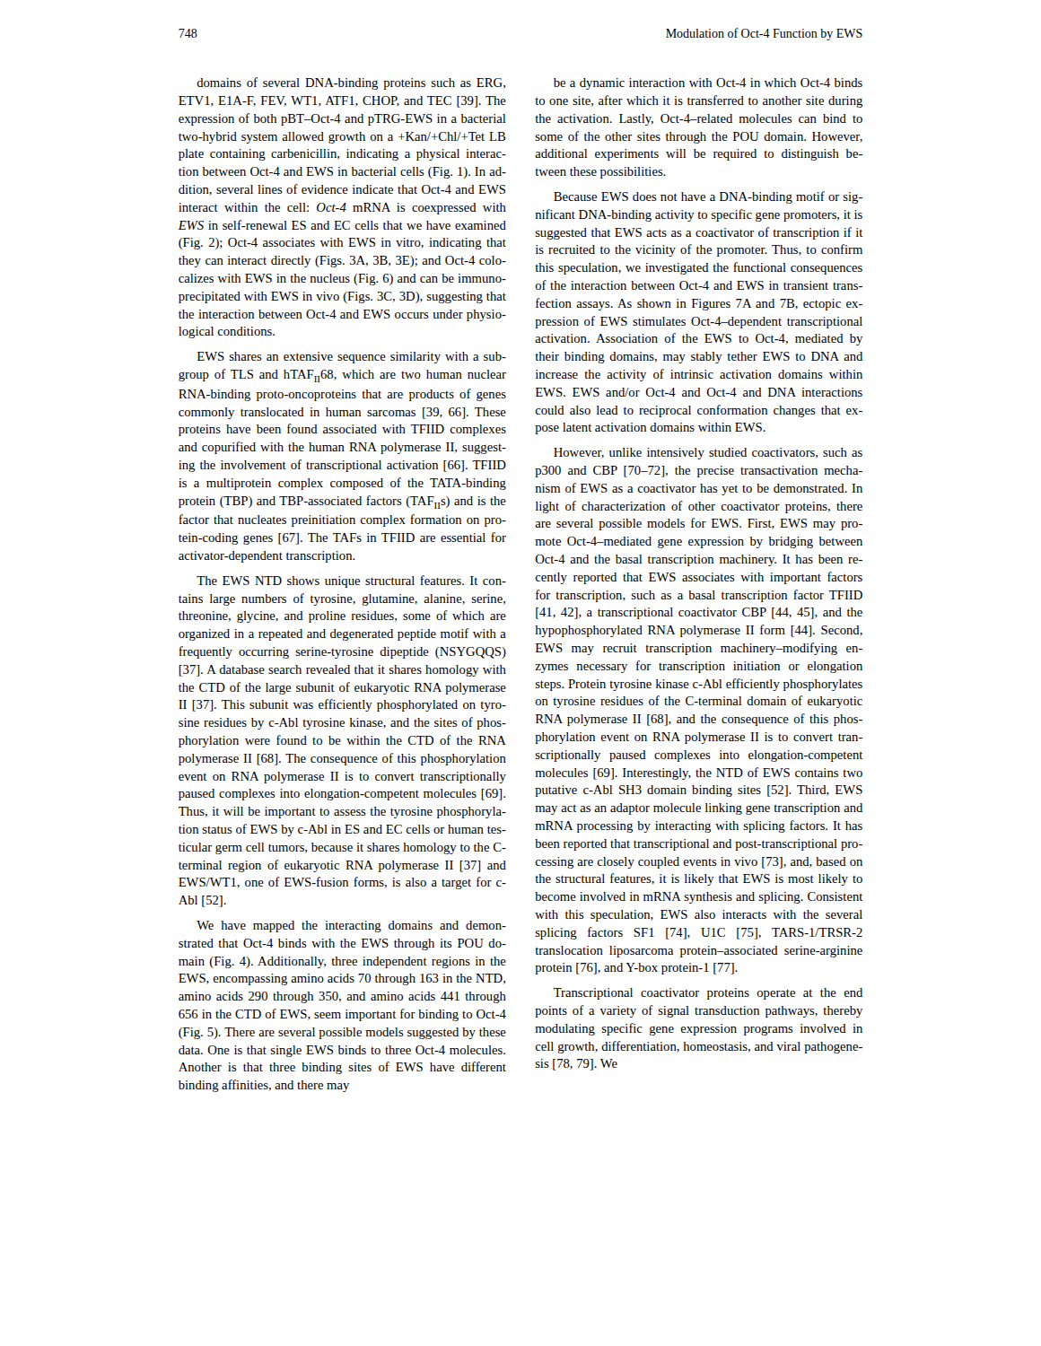748 Modulation of Oct-4 Function by EWS
domains of several DNA-binding proteins such as ERG, ETV1, E1A-F, FEV, WT1, ATF1, CHOP, and TEC [39]. The expression of both pBT–Oct-4 and pTRG-EWS in a bacterial two-hybrid system allowed growth on a +Kan/+Chl/+Tet LB plate containing carbenicillin, indicating a physical interaction between Oct-4 and EWS in bacterial cells (Fig. 1). In addition, several lines of evidence indicate that Oct-4 and EWS interact within the cell: Oct-4 mRNA is coexpressed with EWS in self-renewal ES and EC cells that we have examined (Fig. 2); Oct-4 associates with EWS in vitro, indicating that they can interact directly (Figs. 3A, 3B, 3E); and Oct-4 colocalizes with EWS in the nucleus (Fig. 6) and can be immunoprecipitated with EWS in vivo (Figs. 3C, 3D), suggesting that the interaction between Oct-4 and EWS occurs under physiological conditions.
EWS shares an extensive sequence similarity with a subgroup of TLS and hTAFII68, which are two human nuclear RNA-binding proto-oncoproteins that are products of genes commonly translocated in human sarcomas [39, 66]. These proteins have been found associated with TFIID complexes and copurified with the human RNA polymerase II, suggesting the involvement of transcriptional activation [66]. TFIID is a multiprotein complex composed of the TATA-binding protein (TBP) and TBP-associated factors (TAFIIs) and is the factor that nucleates preinitiation complex formation on protein-coding genes [67]. The TAFs in TFIID are essential for activator-dependent transcription.
The EWS NTD shows unique structural features. It contains large numbers of tyrosine, glutamine, alanine, serine, threonine, glycine, and proline residues, some of which are organized in a repeated and degenerated peptide motif with a frequently occurring serine-tyrosine dipeptide (NSYGQQS) [37]. A database search revealed that it shares homology with the CTD of the large subunit of eukaryotic RNA polymerase II [37]. This subunit was efficiently phosphorylated on tyrosine residues by c-Abl tyrosine kinase, and the sites of phosphorylation were found to be within the CTD of the RNA polymerase II [68]. The consequence of this phosphorylation event on RNA polymerase II is to convert transcriptionally paused complexes into elongation-competent molecules [69]. Thus, it will be important to assess the tyrosine phosphorylation status of EWS by c-Abl in ES and EC cells or human testicular germ cell tumors, because it shares homology to the C-terminal region of eukaryotic RNA polymerase II [37] and EWS/WT1, one of EWS-fusion forms, is also a target for c-Abl [52].
We have mapped the interacting domains and demonstrated that Oct-4 binds with the EWS through its POU domain (Fig. 4). Additionally, three independent regions in the EWS, encompassing amino acids 70 through 163 in the NTD, amino acids 290 through 350, and amino acids 441 through 656 in the CTD of EWS, seem important for binding to Oct-4 (Fig. 5). There are several possible models suggested by these data. One is that single EWS binds to three Oct-4 molecules. Another is that three binding sites of EWS have different binding affinities, and there may
be a dynamic interaction with Oct-4 in which Oct-4 binds to one site, after which it is transferred to another site during the activation. Lastly, Oct-4–related molecules can bind to some of the other sites through the POU domain. However, additional experiments will be required to distinguish between these possibilities.
Because EWS does not have a DNA-binding motif or significant DNA-binding activity to specific gene promoters, it is suggested that EWS acts as a coactivator of transcription if it is recruited to the vicinity of the promoter. Thus, to confirm this speculation, we investigated the functional consequences of the interaction between Oct-4 and EWS in transient transfection assays. As shown in Figures 7A and 7B, ectopic expression of EWS stimulates Oct-4–dependent transcriptional activation. Association of the EWS to Oct-4, mediated by their binding domains, may stably tether EWS to DNA and increase the activity of intrinsic activation domains within EWS. EWS and/or Oct-4 and Oct-4 and DNA interactions could also lead to reciprocal conformation changes that expose latent activation domains within EWS.
However, unlike intensively studied coactivators, such as p300 and CBP [70–72], the precise transactivation mechanism of EWS as a coactivator has yet to be demonstrated. In light of characterization of other coactivator proteins, there are several possible models for EWS. First, EWS may promote Oct-4–mediated gene expression by bridging between Oct-4 and the basal transcription machinery. It has been recently reported that EWS associates with important factors for transcription, such as a basal transcription factor TFIID [41, 42], a transcriptional coactivator CBP [44, 45], and the hypophosphorylated RNA polymerase II form [44]. Second, EWS may recruit transcription machinery–modifying enzymes necessary for transcription initiation or elongation steps. Protein tyrosine kinase c-Abl efficiently phosphorylates on tyrosine residues of the C-terminal domain of eukaryotic RNA polymerase II [68], and the consequence of this phosphorylation event on RNA polymerase II is to convert transcriptionally paused complexes into elongation-competent molecules [69]. Interestingly, the NTD of EWS contains two putative c-Abl SH3 domain binding sites [52]. Third, EWS may act as an adaptor molecule linking gene transcription and mRNA processing by interacting with splicing factors. It has been reported that transcriptional and post-transcriptional processing are closely coupled events in vivo [73], and, based on the structural features, it is likely that EWS is most likely to become involved in mRNA synthesis and splicing. Consistent with this speculation, EWS also interacts with the several splicing factors SF1 [74], U1C [75], TARS-1/TRSR-2 translocation liposarcoma protein–associated serine-arginine protein [76], and Y-box protein-1 [77].
Transcriptional coactivator proteins operate at the end points of a variety of signal transduction pathways, thereby modulating specific gene expression programs involved in cell growth, differentiation, homeostasis, and viral pathogenesis [78, 79]. We